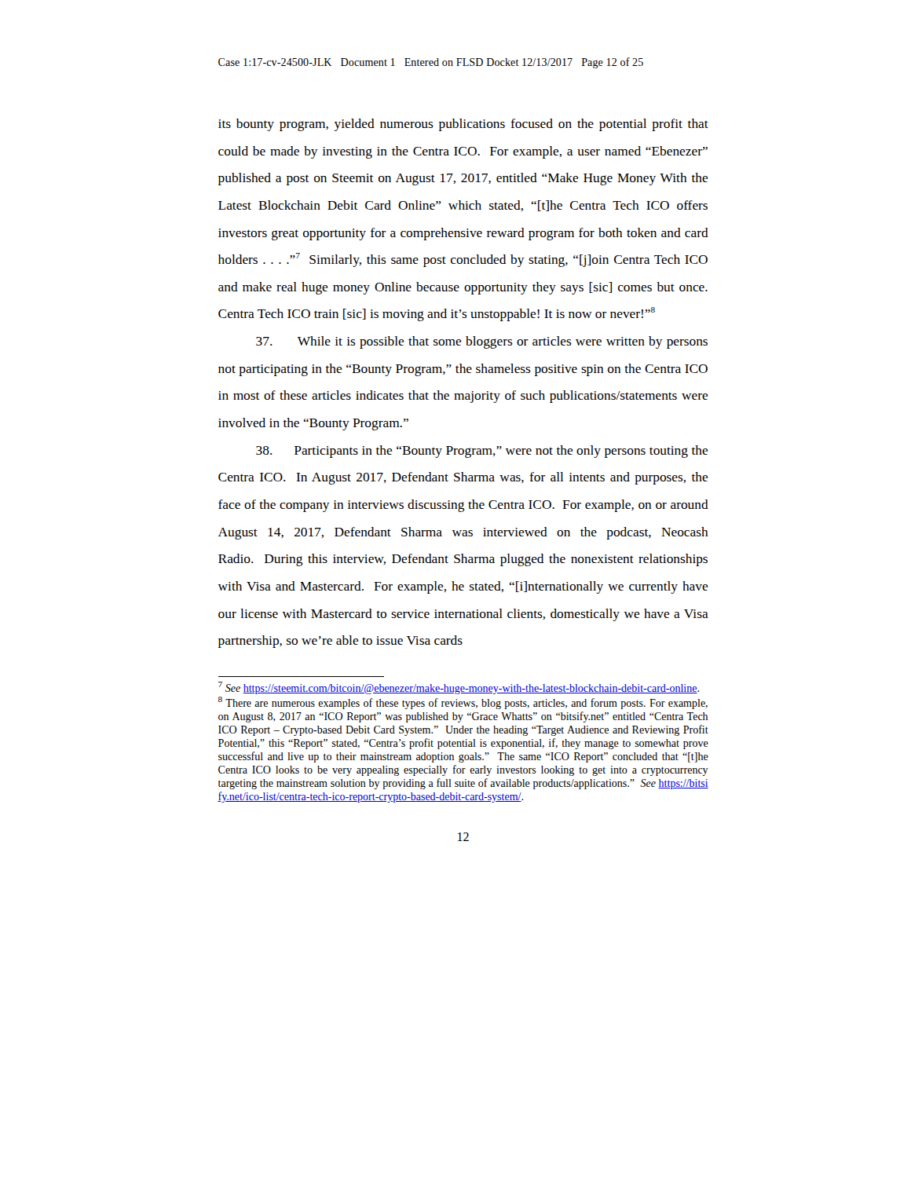Case 1:17-cv-24500-JLK Document 1 Entered on FLSD Docket 12/13/2017 Page 12 of 25
its bounty program, yielded numerous publications focused on the potential profit that could be made by investing in the Centra ICO. For example, a user named “Ebenezer” published a post on Steemit on August 17, 2017, entitled “Make Huge Money With the Latest Blockchain Debit Card Online” which stated, “[t]he Centra Tech ICO offers investors great opportunity for a comprehensive reward program for both token and card holders . . . .”7 Similarly, this same post concluded by stating, “[j]oin Centra Tech ICO and make real huge money Online because opportunity they says [sic] comes but once. Centra Tech ICO train [sic] is moving and it’s unstoppable! It is now or never!”8
37. While it is possible that some bloggers or articles were written by persons not participating in the “Bounty Program,” the shameless positive spin on the Centra ICO in most of these articles indicates that the majority of such publications/statements were involved in the “Bounty Program.”
38. Participants in the “Bounty Program,” were not the only persons touting the Centra ICO. In August 2017, Defendant Sharma was, for all intents and purposes, the face of the company in interviews discussing the Centra ICO. For example, on or around August 14, 2017, Defendant Sharma was interviewed on the podcast, Neocash Radio. During this interview, Defendant Sharma plugged the nonexistent relationships with Visa and Mastercard. For example, he stated, “[i]nternationally we currently have our license with Mastercard to service international clients, domestically we have a Visa partnership, so we’re able to issue Visa cards
7 See https://steemit.com/bitcoin/@ebenezer/make-huge-money-with-the-latest-blockchain-debit-card-online.
8 There are numerous examples of these types of reviews, blog posts, articles, and forum posts. For example, on August 8, 2017 an “ICO Report” was published by “Grace Whatts” on “bitsify.net” entitled “Centra Tech ICO Report – Crypto-based Debit Card System.” Under the heading “Target Audience and Reviewing Profit Potential,” this “Report” stated, “Centra’s profit potential is exponential, if, they manage to somewhat prove successful and live up to their mainstream adoption goals.” The same “ICO Report” concluded that “[t]he Centra ICO looks to be very appealing especially for early investors looking to get into a cryptocurrency targeting the mainstream solution by providing a full suite of available products/applications.” See https://bitsify.net/ico-list/centra-tech-ico-report-crypto-based-debit-card-system/.
12